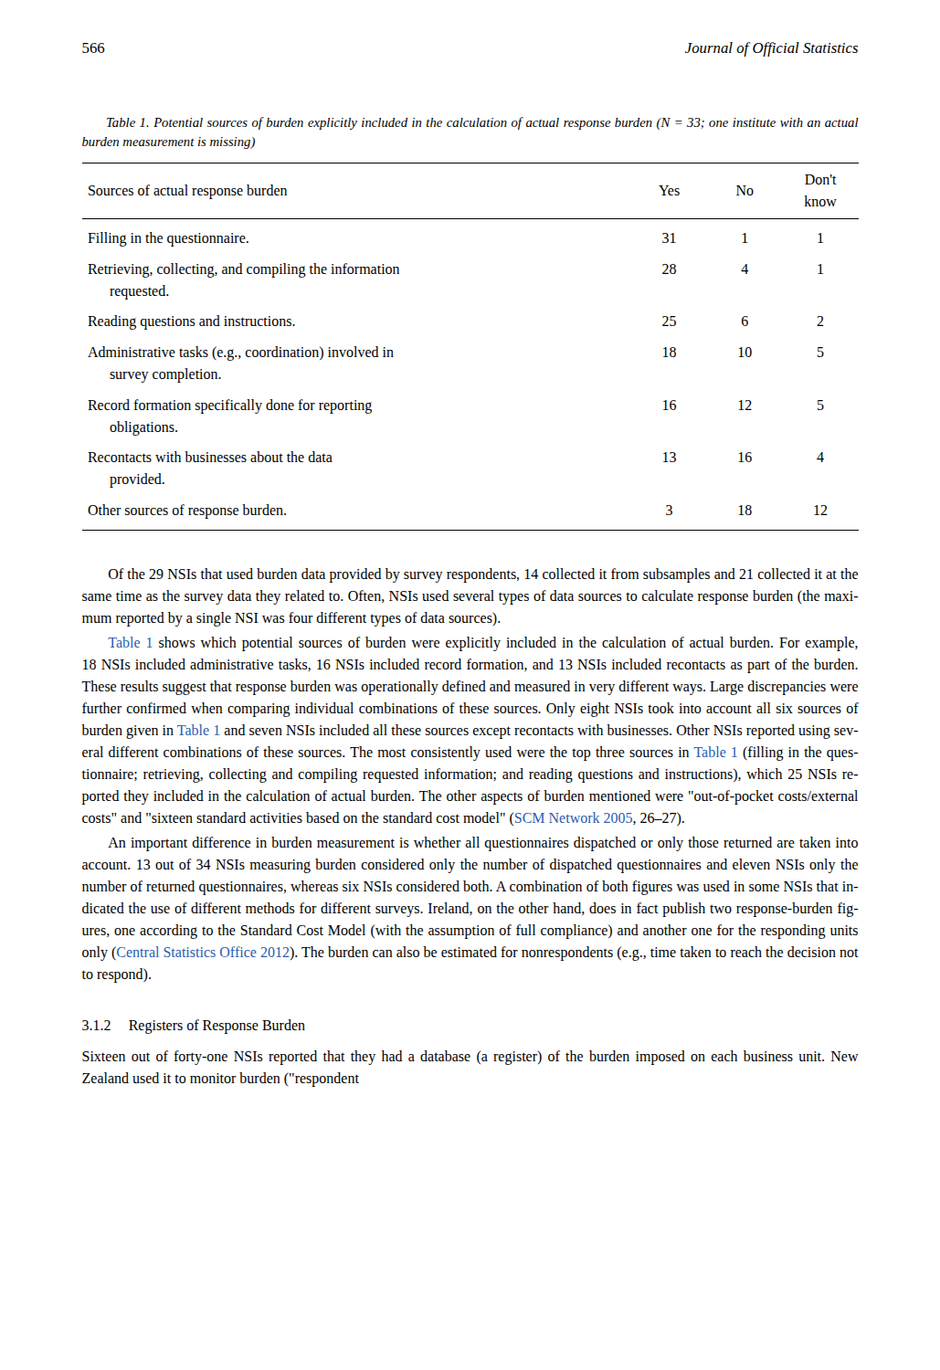566 Journal of Official Statistics
Table 1. Potential sources of burden explicitly included in the calculation of actual response burden (N = 33; one institute with an actual burden measurement is missing)
| Sources of actual response burden | Yes | No | Don't know |
| --- | --- | --- | --- |
| Filling in the questionnaire. | 31 | 1 | 1 |
| Retrieving, collecting, and compiling the information requested. | 28 | 4 | 1 |
| Reading questions and instructions. | 25 | 6 | 2 |
| Administrative tasks (e.g., coordination) involved in survey completion. | 18 | 10 | 5 |
| Record formation specifically done for reporting obligations. | 16 | 12 | 5 |
| Recontacts with businesses about the data provided. | 13 | 16 | 4 |
| Other sources of response burden. | 3 | 18 | 12 |
Of the 29 NSIs that used burden data provided by survey respondents, 14 collected it from subsamples and 21 collected it at the same time as the survey data they related to. Often, NSIs used several types of data sources to calculate response burden (the maximum reported by a single NSI was four different types of data sources).
Table 1 shows which potential sources of burden were explicitly included in the calculation of actual burden. For example, 18 NSIs included administrative tasks, 16 NSIs included record formation, and 13 NSIs included recontacts as part of the burden. These results suggest that response burden was operationally defined and measured in very different ways. Large discrepancies were further confirmed when comparing individual combinations of these sources. Only eight NSIs took into account all six sources of burden given in Table 1 and seven NSIs included all these sources except recontacts with businesses. Other NSIs reported using several different combinations of these sources. The most consistently used were the top three sources in Table 1 (filling in the questionnaire; retrieving, collecting and compiling requested information; and reading questions and instructions), which 25 NSIs reported they included in the calculation of actual burden. The other aspects of burden mentioned were "out-of-pocket costs/external costs" and "sixteen standard activities based on the standard cost model" (SCM Network 2005, 26–27).
An important difference in burden measurement is whether all questionnaires dispatched or only those returned are taken into account. 13 out of 34 NSIs measuring burden considered only the number of dispatched questionnaires and eleven NSIs only the number of returned questionnaires, whereas six NSIs considered both. A combination of both figures was used in some NSIs that indicated the use of different methods for different surveys. Ireland, on the other hand, does in fact publish two response-burden figures, one according to the Standard Cost Model (with the assumption of full compliance) and another one for the responding units only (Central Statistics Office 2012). The burden can also be estimated for nonrespondents (e.g., time taken to reach the decision not to respond).
3.1.2 Registers of Response Burden
Sixteen out of forty-one NSIs reported that they had a database (a register) of the burden imposed on each business unit. New Zealand used it to monitor burden ("respondent